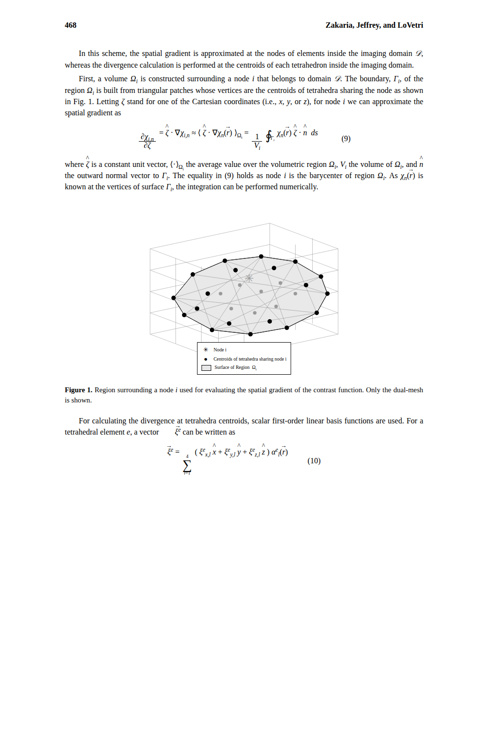468 Zakaria, Jeffrey, and LoVetri
In this scheme, the spatial gradient is approximated at the nodes of elements inside the imaging domain 𝒟, whereas the divergence calculation is performed at the centroids of each tetrahedron inside the imaging domain.
First, a volume Ωi is constructed surrounding a node i that belongs to domain 𝒟. The boundary, Γi, of the region Ωi is built from triangular patches whose vertices are the centroids of tetrahedra sharing the node as shown in Fig. 1. Letting ζ stand for one of the Cartesian coordinates (i.e., x, y, or z), for node i we can approximate the spatial gradient as
∂χi,n ∂ζ = ^ζ · ∇χi,n ≈ ⟨ ^ζ · ∇χn(→r) ⟩Ωi = 1 Vi ∮Γi χn(→r) ^ζ · ^n ds (9)
where ^ζ is a constant unit vector, ⟨·⟩Ωi the average value over the volumetric region Ωi, Vi the volume of Ωi, and ^n the outward normal vector to Γi. The equality in (9) holds as node i is the barycenter of region Ωi. As χn(→r) is known at the vertices of surface Γi, the integration can be performed numerically.
✳
✳Node i
●Centroids of tetrahedra sharing node i
Surface of Region Ωi
Figure 1. Region surrounding a node i used for evaluating the spatial gradient of the contrast function. Only the dual-mesh is shown.
For calculating the divergence at tetrahedra centroids, scalar first-order linear basis functions are used. For a tetrahedral element e, a vector →ξe can be written as
→ξe = 4 ∑ l=1 ( ξex,l ^x + ξey,l ^y + ξez,l ^z ) αel(→r) (10)